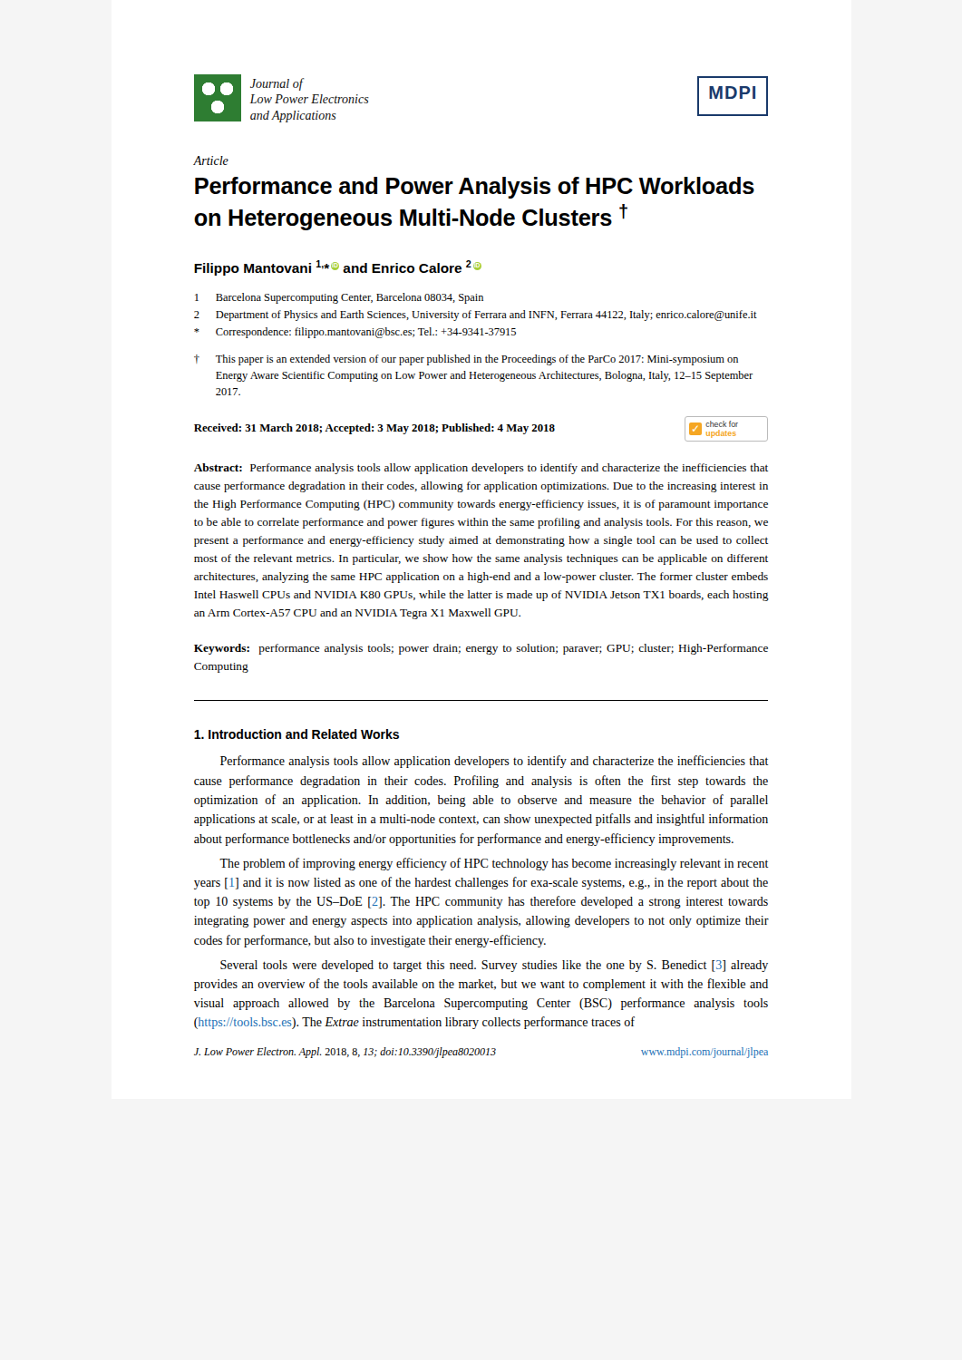Journal of
Low Power Electronics and Applications
MDPI
Article
Performance and Power Analysis of HPC Workloads on Heterogeneous Multi-Node Clusters †
Filippo Mantovani 1,* and Enrico Calore 2
1 Barcelona Supercomputing Center, Barcelona 08034, Spain
2 Department of Physics and Earth Sciences, University of Ferrara and INFN, Ferrara 44122, Italy; enrico.calore@unife.it
*Correspondence: filippo.mantovani@bsc.es; Tel.: +34-9341-37915
† This paper is an extended version of our paper published in the Proceedings of the ParCo 2017: Mini-symposium on Energy Aware Scientific Computing on Low Power and Heterogeneous Architectures, Bologna, Italy, 12–15 September 2017.
Received: 31 March 2018; Accepted: 3 May 2018; Published: 4 May 2018
check for updates
Abstract: Performance analysis tools allow application developers to identify and characterize the inefficiencies that cause performance degradation in their codes, allowing for application optimizations. Due to the increasing interest in the High Performance Computing (HPC) community towards energy-efficiency issues, it is of paramount importance to be able to correlate performance and power figures within the same profiling and analysis tools. For this reason, we present a performance and energy-efficiency study aimed at demonstrating how a single tool can be used to collect most of the relevant metrics. In particular, we show how the same analysis techniques can be applicable on different architectures, analyzing the same HPC application on a high-end and a low-power cluster. The former cluster embeds Intel Haswell CPUs and NVIDIA K80 GPUs, while the latter is made up of NVIDIA Jetson TX1 boards, each hosting an Arm Cortex-A57 CPU and an NVIDIA Tegra X1 Maxwell GPU.
Keywords: performance analysis tools; power drain; energy to solution; paraver; GPU; cluster; High-Performance Computing
1. Introduction and Related Works
Performance analysis tools allow application developers to identify and characterize the inefficiencies that cause performance degradation in their codes. Profiling and analysis is often the first step towards the optimization of an application. In addition, being able to observe and measure the behavior of parallel applications at scale, or at least in a multi-node context, can show unexpected pitfalls and insightful information about performance bottlenecks and/or opportunities for performance and energy-efficiency improvements.
The problem of improving energy efficiency of HPC technology has become increasingly relevant in recent years [1] and it is now listed as one of the hardest challenges for exa-scale systems, e.g., in the report about the top 10 systems by the US–DoE [2]. The HPC community has therefore developed a strong interest towards integrating power and energy aspects into application analysis, allowing developers to not only optimize their codes for performance, but also to investigate their energy-efficiency.
Several tools were developed to target this need. Survey studies like the one by S. Benedict [3] already provides an overview of the tools available on the market, but we want to complement it with the flexible and visual approach allowed by the Barcelona Supercomputing Center (BSC) performance analysis tools (https://tools.bsc.es). The Extrae instrumentation library collects performance traces of
J. Low Power Electron. Appl. 2018, 8, 13; doi:10.3390/jlpea8020013
www.mdpi.com/journal/jlpea